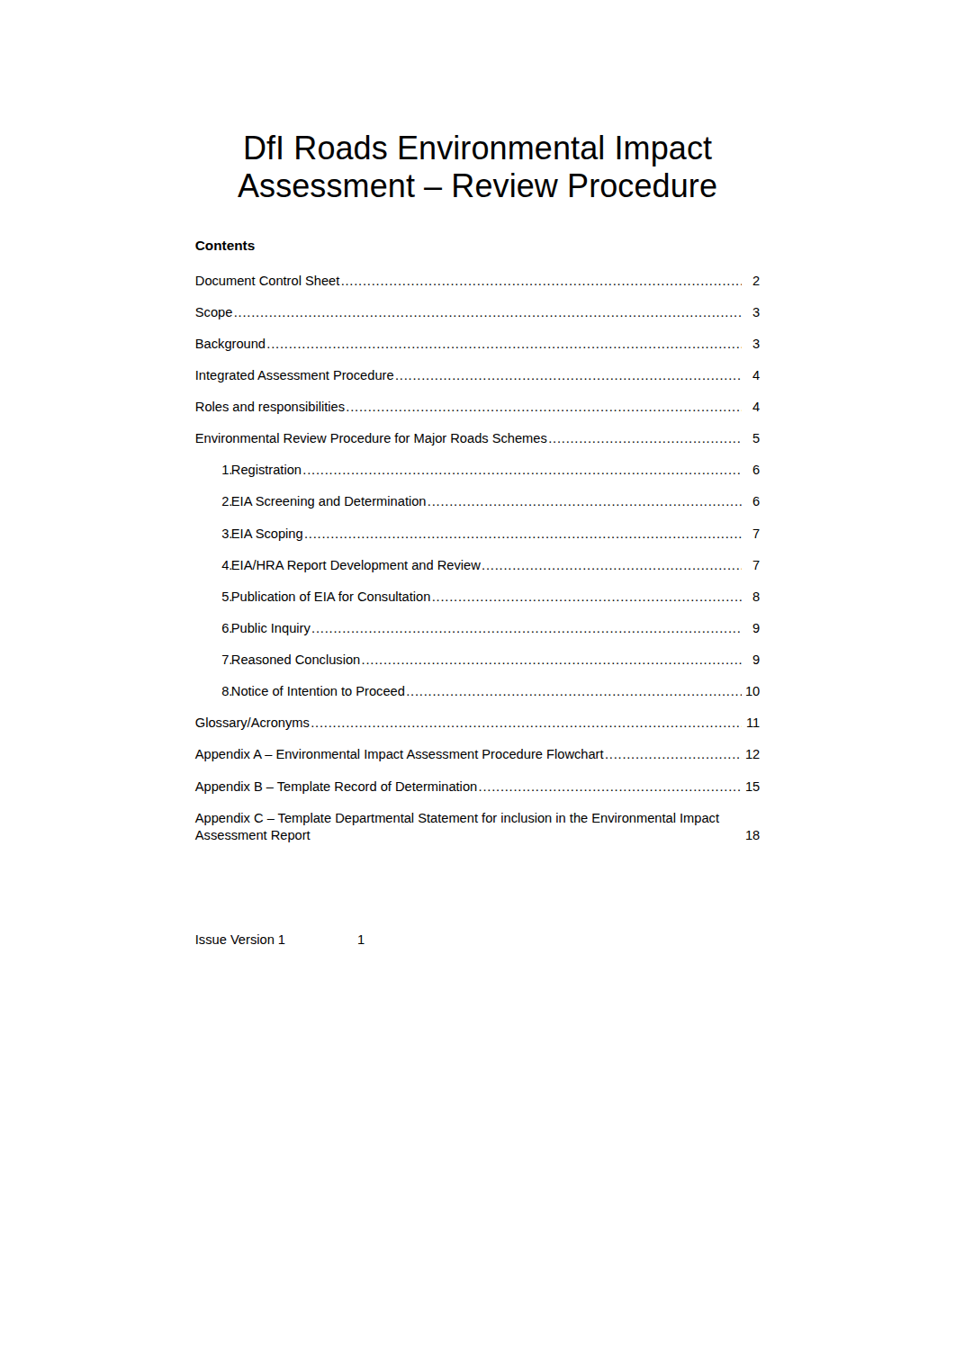DfI Roads Environmental Impact
Assessment – Review Procedure
Contents
Document Control Sheet .................................................................................................................. 2
Scope ............................................................................................................................................. 3
Background ................................................................................................................................. 3
Integrated Assessment Procedure ....................................................................................... 4
Roles and responsibilities ............................................................................................... 4
Environmental Review Procedure for Major Roads Schemes ............................................. 5
1. Registration ......................................................................................................................... 6
2. EIA Screening and Determination ............................................................................. 6
3. EIA Scoping ........................................................................................................................... 7
4. EIA/HRA Report Development and Review ............................................................. 7
5. Publication of EIA for Consultation ............................................................................. 8
6. Public Inquiry ....................................................................................................................... 9
7. Reasoned Conclusion ................................................................................................. 9
8. Notice of Intention to Proceed ................................................................................. 10
Glossary/Acronyms ....................................................................................................................... 11
Appendix A – Environmental Impact Assessment Procedure Flowchart ............................................. 12
Appendix B – Template Record of Determination ............................................................................. 15
Appendix C – Template Departmental Statement for inclusion in the Environmental Impact
Assessment Report ............................................................................................................................. 18
Issue Version 1 1